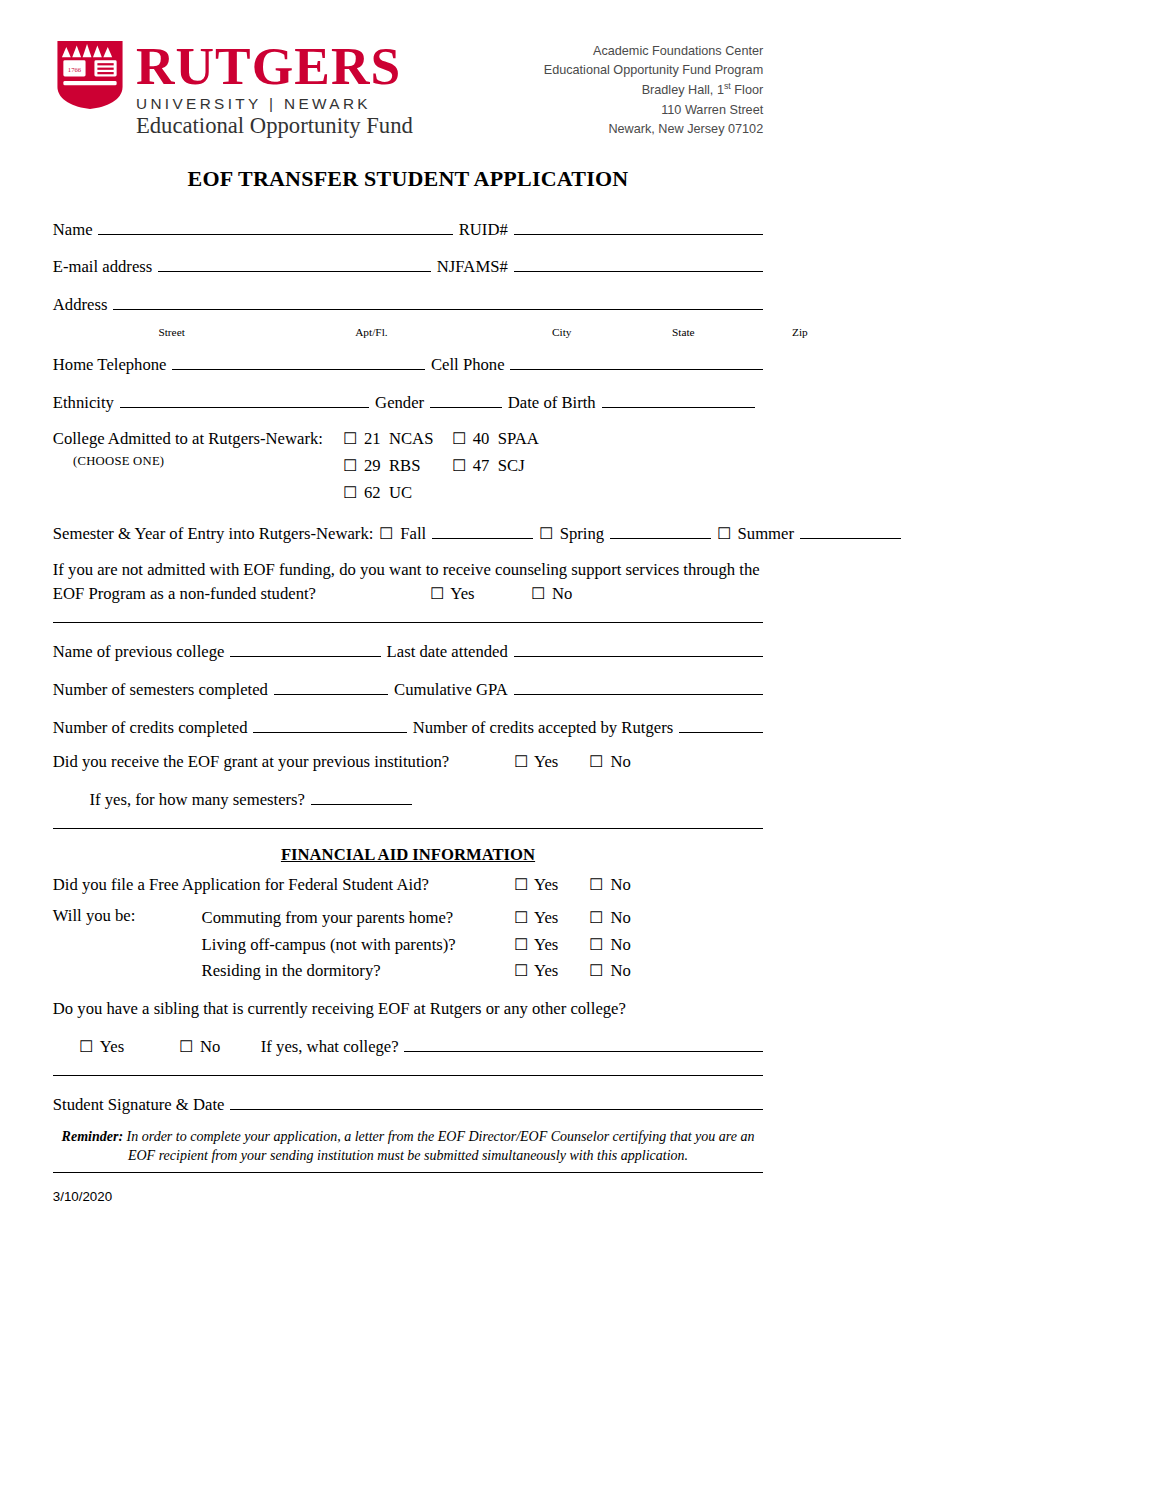1766
RUTGERS UNIVERSITY | NEWARK Educational Opportunity Fund
Academic Foundations Center
Educational Opportunity Fund Program
Bradley Hall, 1st Floor
110 Warren Street
Newark, New Jersey 07102
EOF TRANSFER STUDENT APPLICATION
Name RUID#
E-mail address NJFAMS#
Address
Street Apt/Fl. City State Zip
Home Telephone Cell Phone
Ethnicity Gender Date of Birth
College Admitted to at Rutgers-Newark: (CHOOSE ONE)
| ☐ 21 | NCAS | ☐ 40 | SPAA |
| ☐ 29 | RBS | ☐ 47 | SCJ |
| ☐ 62 | UC | | |
Semester & Year of Entry into Rutgers-Newark: ☐ Fall ☐ Spring ☐ Summer
If you are not admitted with EOF funding, do you want to receive counseling support services through the EOF Program as a non-funded student? ☐ Yes ☐ No
Name of previous college Last date attended
Number of semesters completed Cumulative GPA
Number of credits completed Number of credits accepted by Rutgers
Did you receive the EOF grant at your previous institution? ☐ Yes ☐ No
If yes, for how many semesters?
FINANCIAL AID INFORMATION
Did you file a Free Application for Federal Student Aid? ☐ Yes ☐ No
Will you be:
Commuting from your parents home? ☐ Yes ☐ No
Living off-campus (not with parents)? ☐ Yes ☐ No
Residing in the dormitory? ☐ Yes ☐ No
Do you have a sibling that is currently receiving EOF at Rutgers or any other college?
☐ Yes ☐ No If yes, what college?
Student Signature & Date
Reminder: In order to complete your application, a letter from the EOF Director/EOF Counselor certifying that you are an EOF recipient from your sending institution must be submitted simultaneously with this application.
3/10/2020